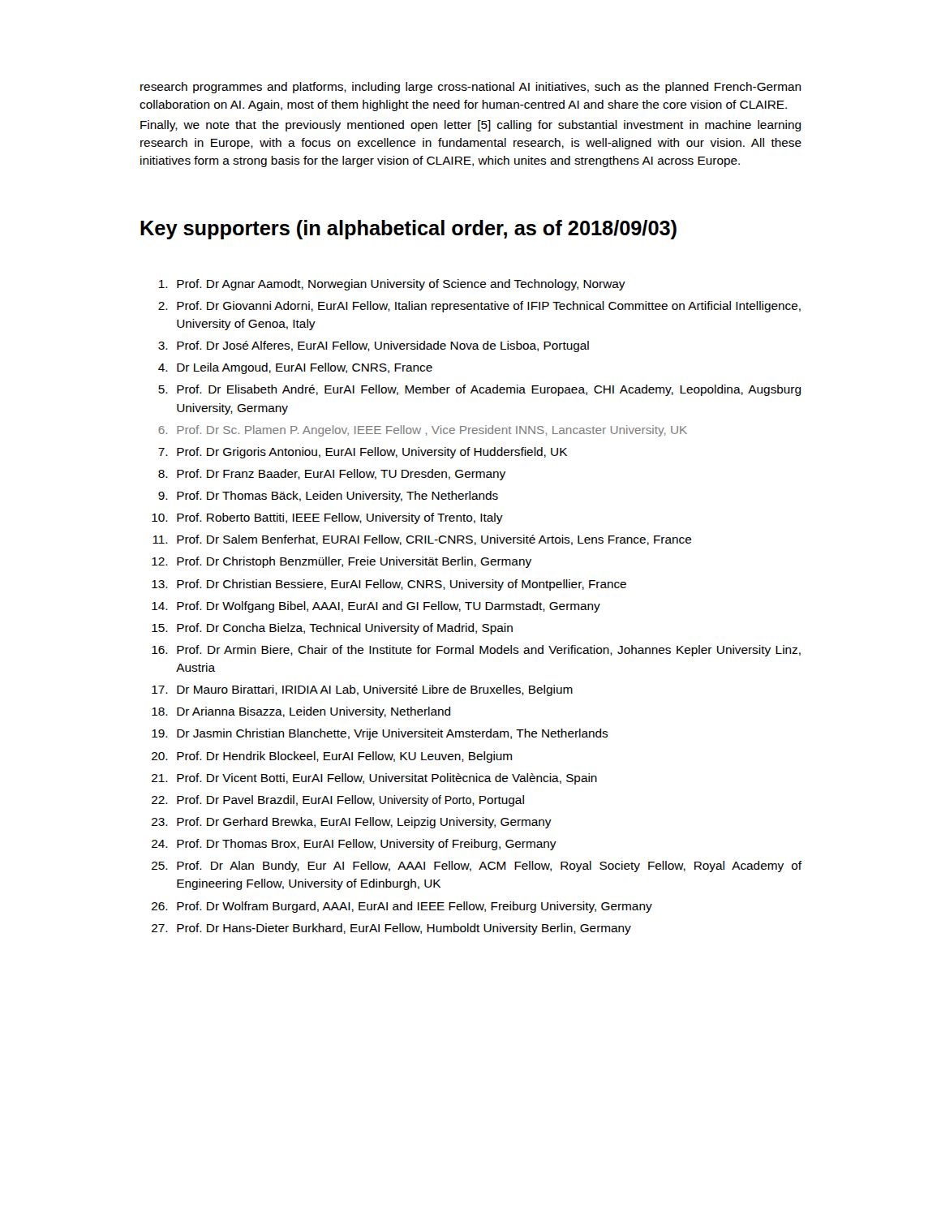research programmes and platforms, including large cross-national AI initiatives, such as the planned French-German collaboration on AI. Again, most of them highlight the need for human-centred AI and share the core vision of CLAIRE.
Finally, we note that the previously mentioned open letter [5] calling for substantial investment in machine learning research in Europe, with a focus on excellence in fundamental research, is well-aligned with our vision. All these initiatives form a strong basis for the larger vision of CLAIRE, which unites and strengthens AI across Europe.
Key supporters (in alphabetical order, as of 2018/09/03)
Prof. Dr Agnar Aamodt, Norwegian University of Science and Technology, Norway
Prof. Dr Giovanni Adorni, EurAI Fellow, Italian representative of IFIP Technical Committee on Artificial Intelligence, University of Genoa, Italy
Prof. Dr José Alferes, EurAI Fellow, Universidade Nova de Lisboa, Portugal
Dr Leila Amgoud, EurAI Fellow, CNRS, France
Prof. Dr Elisabeth André, EurAI Fellow, Member of Academia Europaea, CHI Academy, Leopoldina, Augsburg University, Germany
Prof. Dr Sc. Plamen P. Angelov, IEEE Fellow , Vice President INNS, Lancaster University, UK
Prof. Dr Grigoris Antoniou, EurAI Fellow, University of Huddersfield, UK
Prof. Dr Franz Baader, EurAI Fellow, TU Dresden, Germany
Prof. Dr Thomas Bäck, Leiden University, The Netherlands
Prof. Roberto Battiti, IEEE Fellow, University of Trento, Italy
Prof. Dr Salem Benferhat, EURAI Fellow, CRIL-CNRS, Université Artois, Lens France, France
Prof. Dr Christoph Benzmüller, Freie Universität Berlin, Germany
Prof. Dr Christian Bessiere, EurAI Fellow, CNRS, University of Montpellier, France
Prof. Dr Wolfgang Bibel, AAAI, EurAI and GI Fellow, TU Darmstadt, Germany
Prof. Dr Concha Bielza, Technical University of Madrid, Spain
Prof. Dr Armin Biere, Chair of the Institute for Formal Models and Verification, Johannes Kepler University Linz, Austria
Dr Mauro Birattari, IRIDIA AI Lab, Université Libre de Bruxelles, Belgium
Dr Arianna Bisazza, Leiden University, Netherland
Dr Jasmin Christian Blanchette, Vrije Universiteit Amsterdam, The Netherlands
Prof. Dr Hendrik Blockeel, EurAI Fellow, KU Leuven, Belgium
Prof. Dr Vicent Botti, EurAI Fellow, Universitat Politècnica de València, Spain
Prof. Dr Pavel Brazdil, EurAI Fellow, University of Porto, Portugal
Prof. Dr Gerhard Brewka, EurAI Fellow, Leipzig University, Germany
Prof. Dr Thomas Brox, EurAI Fellow, University of Freiburg, Germany
Prof. Dr Alan Bundy, Eur AI Fellow, AAAI Fellow, ACM Fellow, Royal Society Fellow, Royal Academy of Engineering Fellow, University of Edinburgh, UK
Prof. Dr Wolfram Burgard, AAAI, EurAI and IEEE Fellow, Freiburg University, Germany
Prof. Dr Hans-Dieter Burkhard, EurAI Fellow, Humboldt University Berlin, Germany